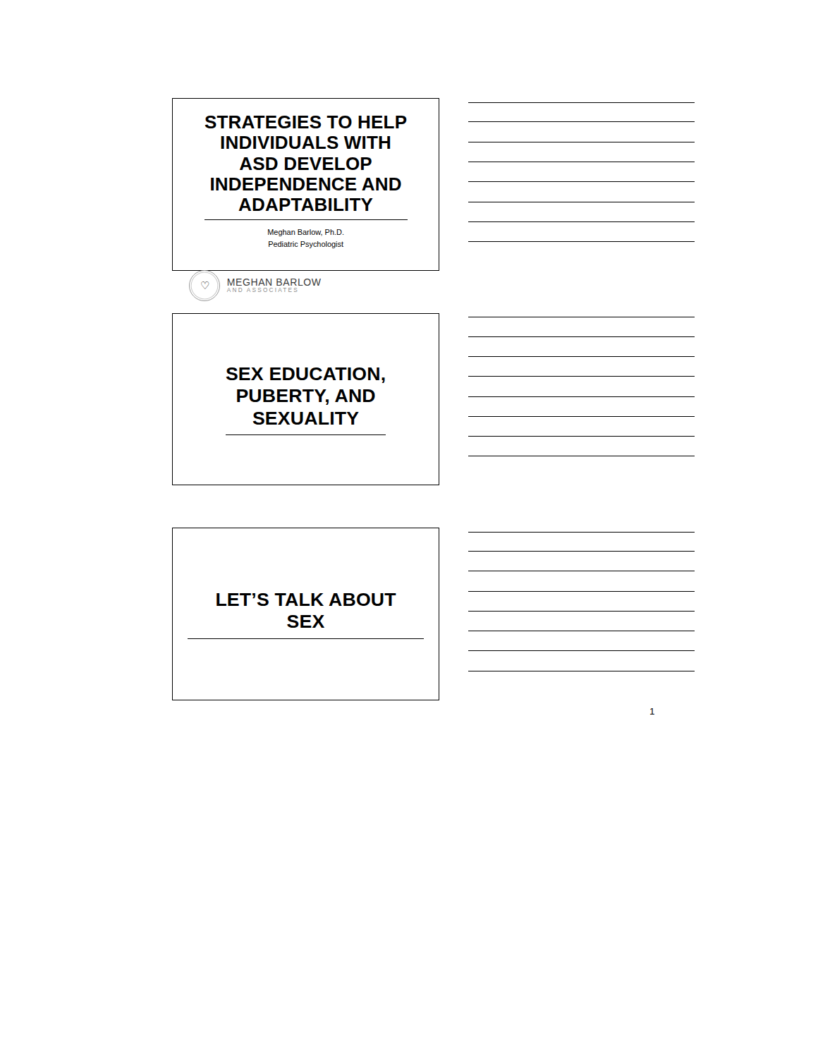STRATEGIES TO HELP INDIVIDUALS WITH ASD DEVELOP INDEPENDENCE AND ADAPTABILITY
Meghan Barlow, Ph.D.
Pediatric Psychologist
♡
MEGHAN BARLOW
AND ASSOCIATES
SEX EDUCATION,
PUBERTY, AND
SEXUALITY
LET’S TALK ABOUT SEX
1